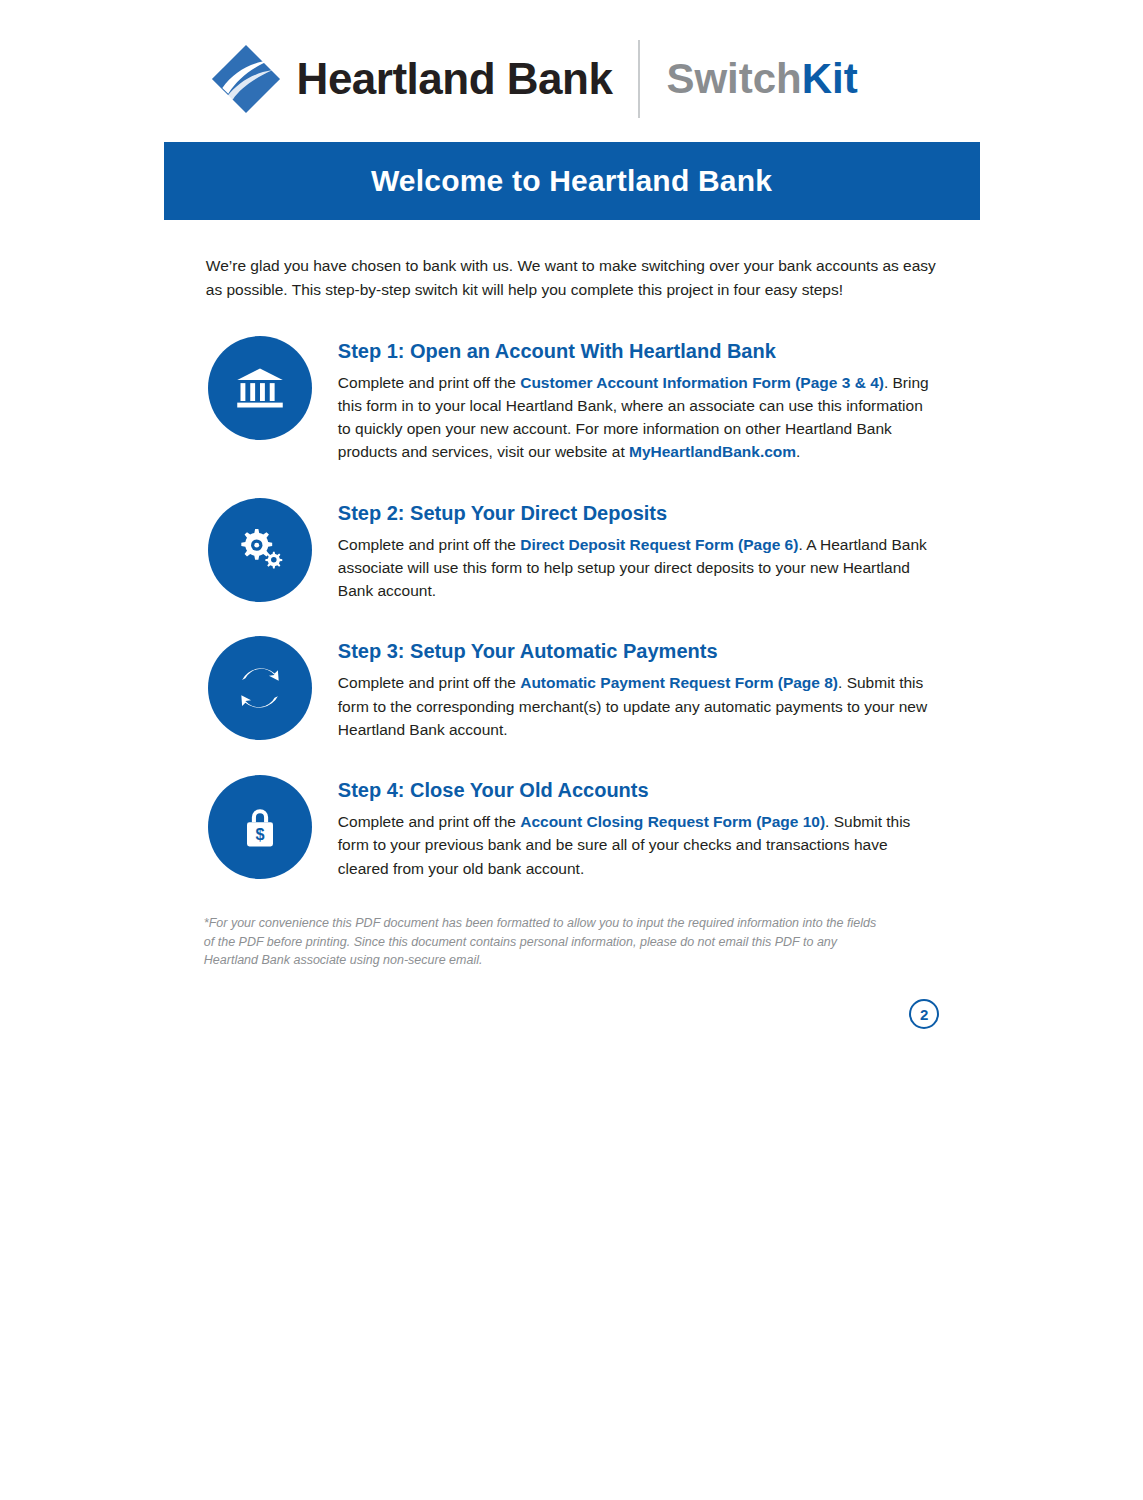Heartland Bank
Switch Kit
Welcome to Heartland Bank
We’re glad you have chosen to bank with us. We want to make switching over your bank accounts as easy as possible. This step-by-step switch kit will help you complete this project in four easy steps!
Step 1: Open an Account With Heartland Bank
Complete and print off the Customer Account Information Form (Page 3 & 4). Bring this form in to your local Heartland Bank, where an associate can use this information to quickly open your new account. For more information on other Heartland Bank products and services, visit our website at MyHeartlandBank.com.
Step 2: Setup Your Direct Deposits
Complete and print off the Direct Deposit Request Form (Page 6). A Heartland Bank associate will use this form to help setup your direct deposits to your new Heartland Bank account.
Step 3: Setup Your Automatic Payments
Complete and print off the Automatic Payment Request Form (Page 8). Submit this form to the corresponding merchant(s) to update any automatic payments to your new Heartland Bank account.
$
Step 4: Close Your Old Accounts
Complete and print off the Account Closing Request Form (Page 10). Submit this form to your previous bank and be sure all of your checks and transactions have cleared from your old bank account.
*For your convenience this PDF document has been formatted to allow you to input the required information into the fields of the PDF before printing. Since this document contains personal information, please do not email this PDF to any Heartland Bank associate using non-secure email.
2